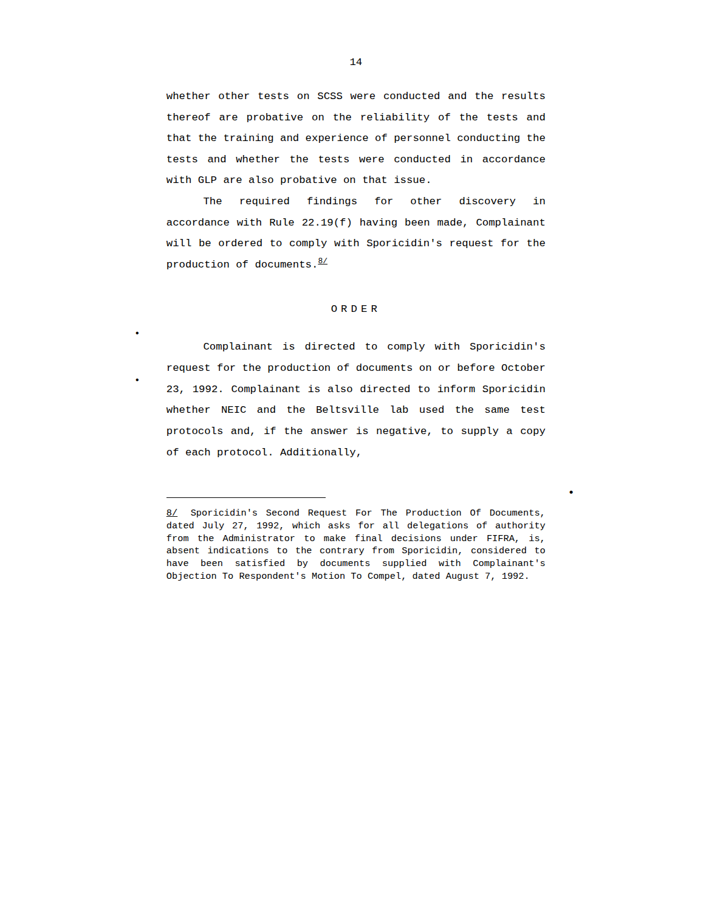14
whether other tests on SCSS were conducted and the results thereof are probative on the reliability of the tests and that the training and experience of personnel conducting the tests and whether the tests were conducted in accordance with GLP are also probative on that issue.
The required findings for other discovery in accordance with Rule 22.19(f) having been made, Complainant will be ordered to comply with Sporicidin's request for the production of documents.8/
ORDER
Complainant is directed to comply with Sporicidin's request for the production of documents on or before October 23, 1992. Complainant is also directed to inform Sporicidin whether NEIC and the Beltsville lab used the same test protocols and, if the answer is negative, to supply a copy of each protocol. Additionally,
8/Sporicidin's Second Request For The Production Of Documents, dated July 27, 1992, which asks for all delegations of authority from the Administrator to make final decisions under FIFRA, is, absent indications to the contrary from Sporicidin, considered to have been satisfied by documents supplied with Complainant's Objection To Respondent's Motion To Compel, dated August 7, 1992.
•
•
•